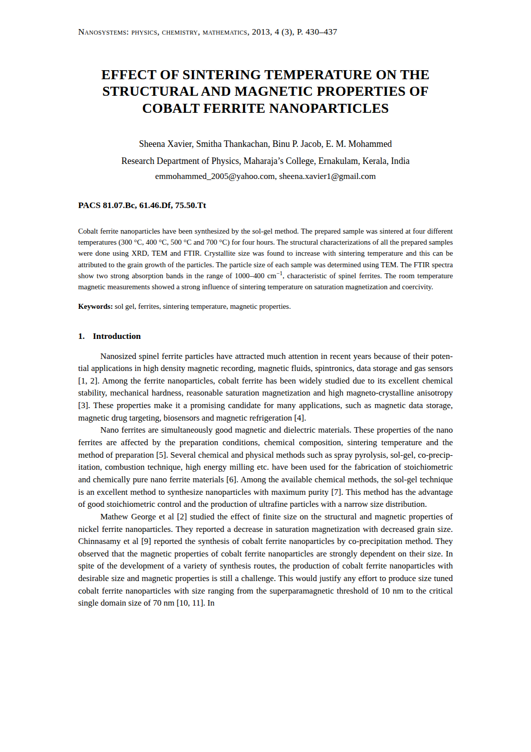Nanosystems: physics, chemistry, mathematics, 2013, 4 (3), P. 430–437
Effect of sintering temperature on the structural and magnetic properties of cobalt ferrite nanoparticles
Sheena Xavier, Smitha Thankachan, Binu P. Jacob, E. M. Mohammed
Research Department of Physics, Maharaja’s College, Ernakulam, Kerala, India
emmohammed_2005@yahoo.com, sheena.xavier1@gmail.com
PACS 81.07.Bc, 61.46.Df, 75.50.Tt
Cobalt ferrite nanoparticles have been synthesized by the sol-gel method. The prepared sample was sintered at four different temperatures (300 °C, 400 °C, 500 °C and 700 °C) for four hours. The structural characterizations of all the prepared samples were done using XRD, TEM and FTIR. Crystallite size was found to increase with sintering temperature and this can be attributed to the grain growth of the particles. The particle size of each sample was determined using TEM. The FTIR spectra show two strong absorption bands in the range of 1000–400 cm−1, characteristic of spinel ferrites. The room temperature magnetic measurements showed a strong influence of sintering temperature on saturation magnetization and coercivity.
Keywords: sol gel, ferrites, sintering temperature, magnetic properties.
1. Introduction
Nanosized spinel ferrite particles have attracted much attention in recent years because of their potential applications in high density magnetic recording, magnetic fluids, spintronics, data storage and gas sensors [1, 2]. Among the ferrite nanoparticles, cobalt ferrite has been widely studied due to its excellent chemical stability, mechanical hardness, reasonable saturation magnetization and high magneto-crystalline anisotropy [3]. These properties make it a promising candidate for many applications, such as magnetic data storage, magnetic drug targeting, biosensors and magnetic refrigeration [4].
Nano ferrites are simultaneously good magnetic and dielectric materials. These properties of the nano ferrites are affected by the preparation conditions, chemical composition, sintering temperature and the method of preparation [5]. Several chemical and physical methods such as spray pyrolysis, sol-gel, co-precipitation, combustion technique, high energy milling etc. have been used for the fabrication of stoichiometric and chemically pure nano ferrite materials [6]. Among the available chemical methods, the sol-gel technique is an excellent method to synthesize nanoparticles with maximum purity [7]. This method has the advantage of good stoichiometric control and the production of ultrafine particles with a narrow size distribution.
Mathew George et al [2] studied the effect of finite size on the structural and magnetic properties of nickel ferrite nanoparticles. They reported a decrease in saturation magnetization with decreased grain size. Chinnasamy et al [9] reported the synthesis of cobalt ferrite nanoparticles by co-precipitation method. They observed that the magnetic properties of cobalt ferrite nanoparticles are strongly dependent on their size. In spite of the development of a variety of synthesis routes, the production of cobalt ferrite nanoparticles with desirable size and magnetic properties is still a challenge. This would justify any effort to produce size tuned cobalt ferrite nanoparticles with size ranging from the superparamagnetic threshold of 10 nm to the critical single domain size of 70 nm [10, 11]. In